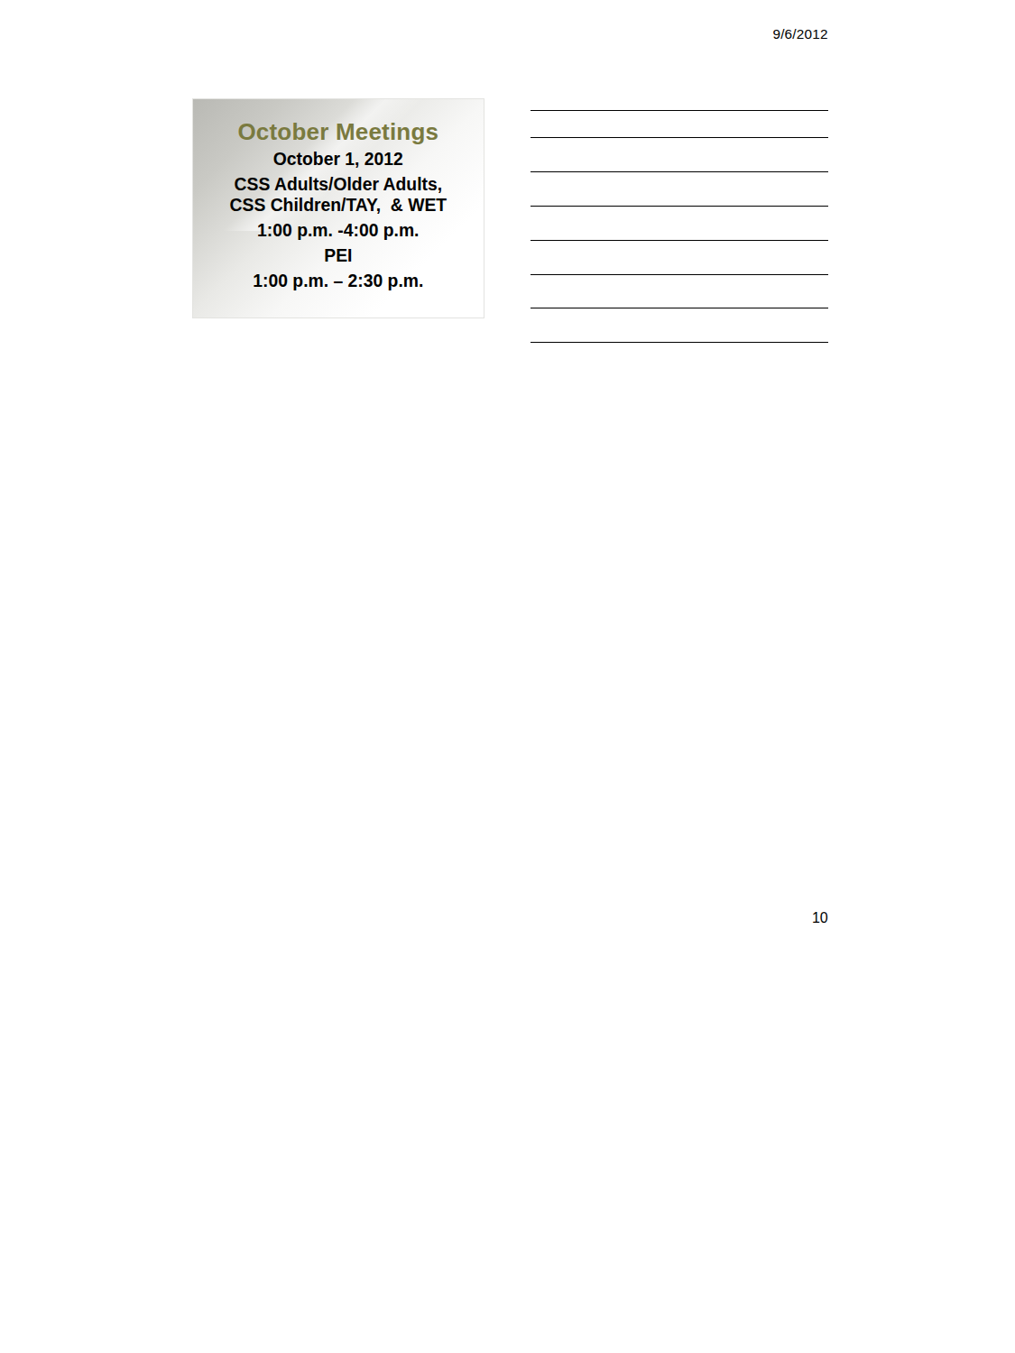9/6/2012
October Meetings
October 1, 2012
CSS Adults/Older Adults,
CSS Children/TAY, & WET
1:00 p.m. -4:00 p.m.
PEI
1:00 p.m. – 2:30 p.m.
10